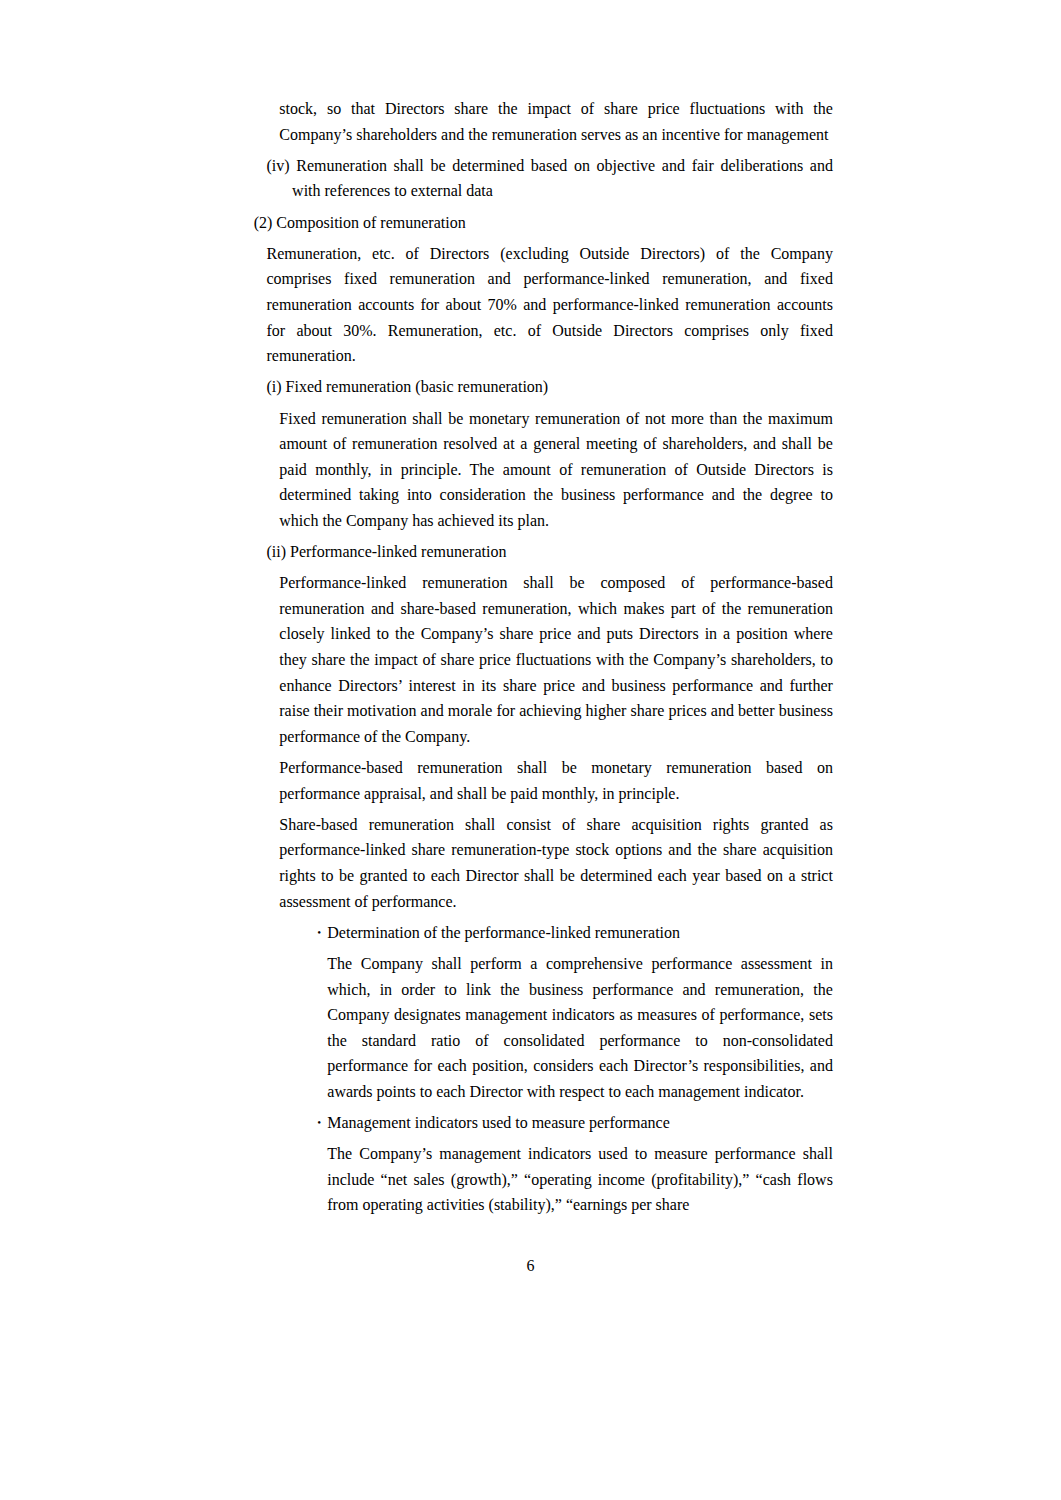stock, so that Directors share the impact of share price fluctuations with the Company’s shareholders and the remuneration serves as an incentive for management
(iv) Remuneration shall be determined based on objective and fair deliberations and with references to external data
(2) Composition of remuneration
Remuneration, etc. of Directors (excluding Outside Directors) of the Company comprises fixed remuneration and performance-linked remuneration, and fixed remuneration accounts for about 70% and performance-linked remuneration accounts for about 30%. Remuneration, etc. of Outside Directors comprises only fixed remuneration.
(i) Fixed remuneration (basic remuneration)
Fixed remuneration shall be monetary remuneration of not more than the maximum amount of remuneration resolved at a general meeting of shareholders, and shall be paid monthly, in principle. The amount of remuneration of Outside Directors is determined taking into consideration the business performance and the degree to which the Company has achieved its plan.
(ii) Performance-linked remuneration
Performance-linked remuneration shall be composed of performance-based remuneration and share-based remuneration, which makes part of the remuneration closely linked to the Company’s share price and puts Directors in a position where they share the impact of share price fluctuations with the Company’s shareholders, to enhance Directors’ interest in its share price and business performance and further raise their motivation and morale for achieving higher share prices and better business performance of the Company.
Performance-based remuneration shall be monetary remuneration based on performance appraisal, and shall be paid monthly, in principle.
Share-based remuneration shall consist of share acquisition rights granted as performance-linked share remuneration-type stock options and the share acquisition rights to be granted to each Director shall be determined each year based on a strict assessment of performance.
・Determination of the performance-linked remuneration
The Company shall perform a comprehensive performance assessment in which, in order to link the business performance and remuneration, the Company designates management indicators as measures of performance, sets the standard ratio of consolidated performance to non-consolidated performance for each position, considers each Director’s responsibilities, and awards points to each Director with respect to each management indicator.
・Management indicators used to measure performance
The Company’s management indicators used to measure performance shall include “net sales (growth),” “operating income (profitability),” “cash flows from operating activities (stability),” “earnings per share
6